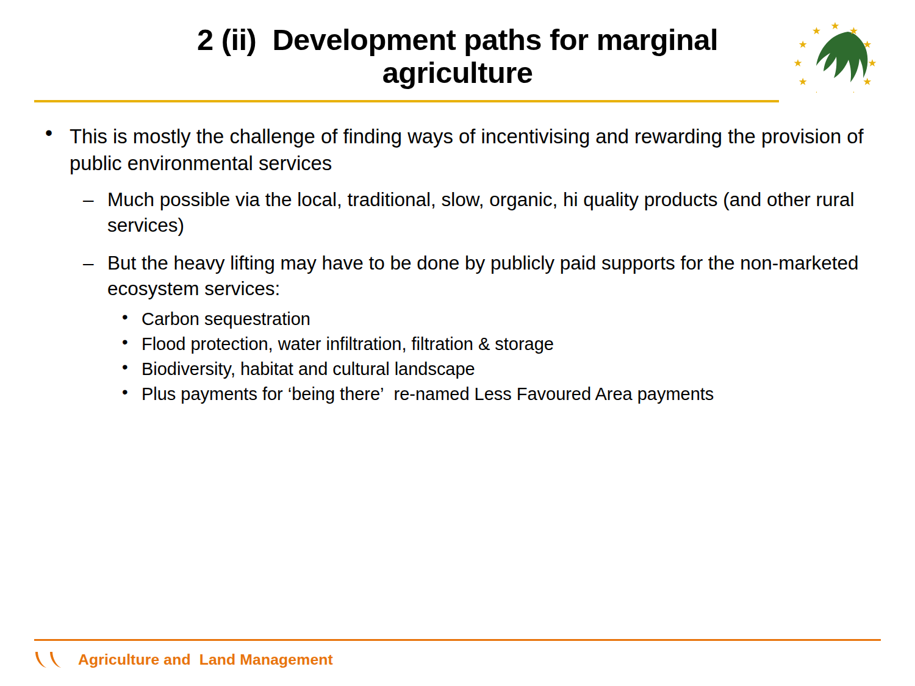2 (ii) Development paths for marginal agriculture
This is mostly the challenge of finding ways of incentivising and rewarding the provision of public environmental services
Much possible via the local, traditional, slow, organic, hi quality products (and other rural services)
But the heavy lifting may have to be done by publicly paid supports for the non-marketed ecosystem services:
Carbon sequestration
Flood protection, water infiltration, filtration & storage
Biodiversity, habitat and cultural landscape
Plus payments for ‘being there’ re-named Less Favoured Area payments
Agriculture and Land Management